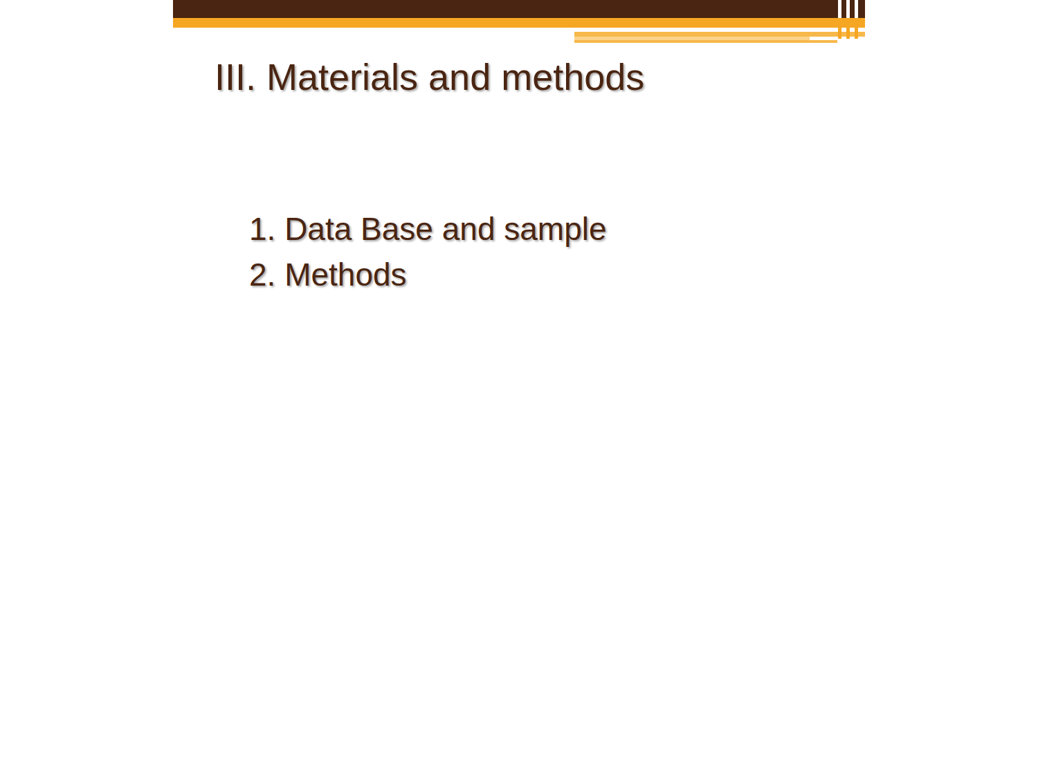III. Materials and methods
1. Data Base and sample
2. Methods